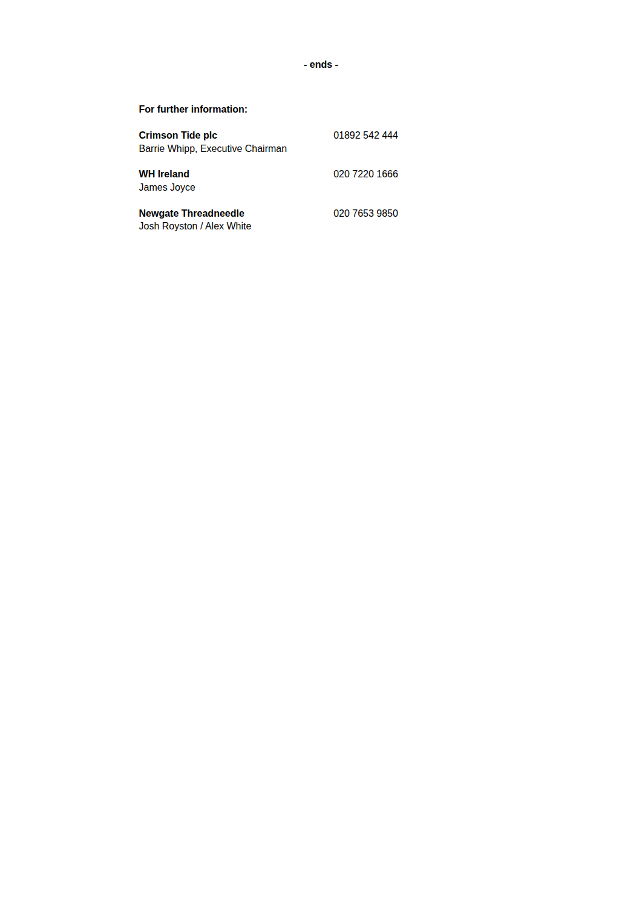- ends -
For further information:
| Crimson Tide plc | 01892 542 444 |
| Barrie Whipp, Executive Chairman | |
| WH Ireland | 020 7220 1666 |
| James Joyce | |
| Newgate Threadneedle | 020 7653 9850 |
| Josh Royston / Alex White | |